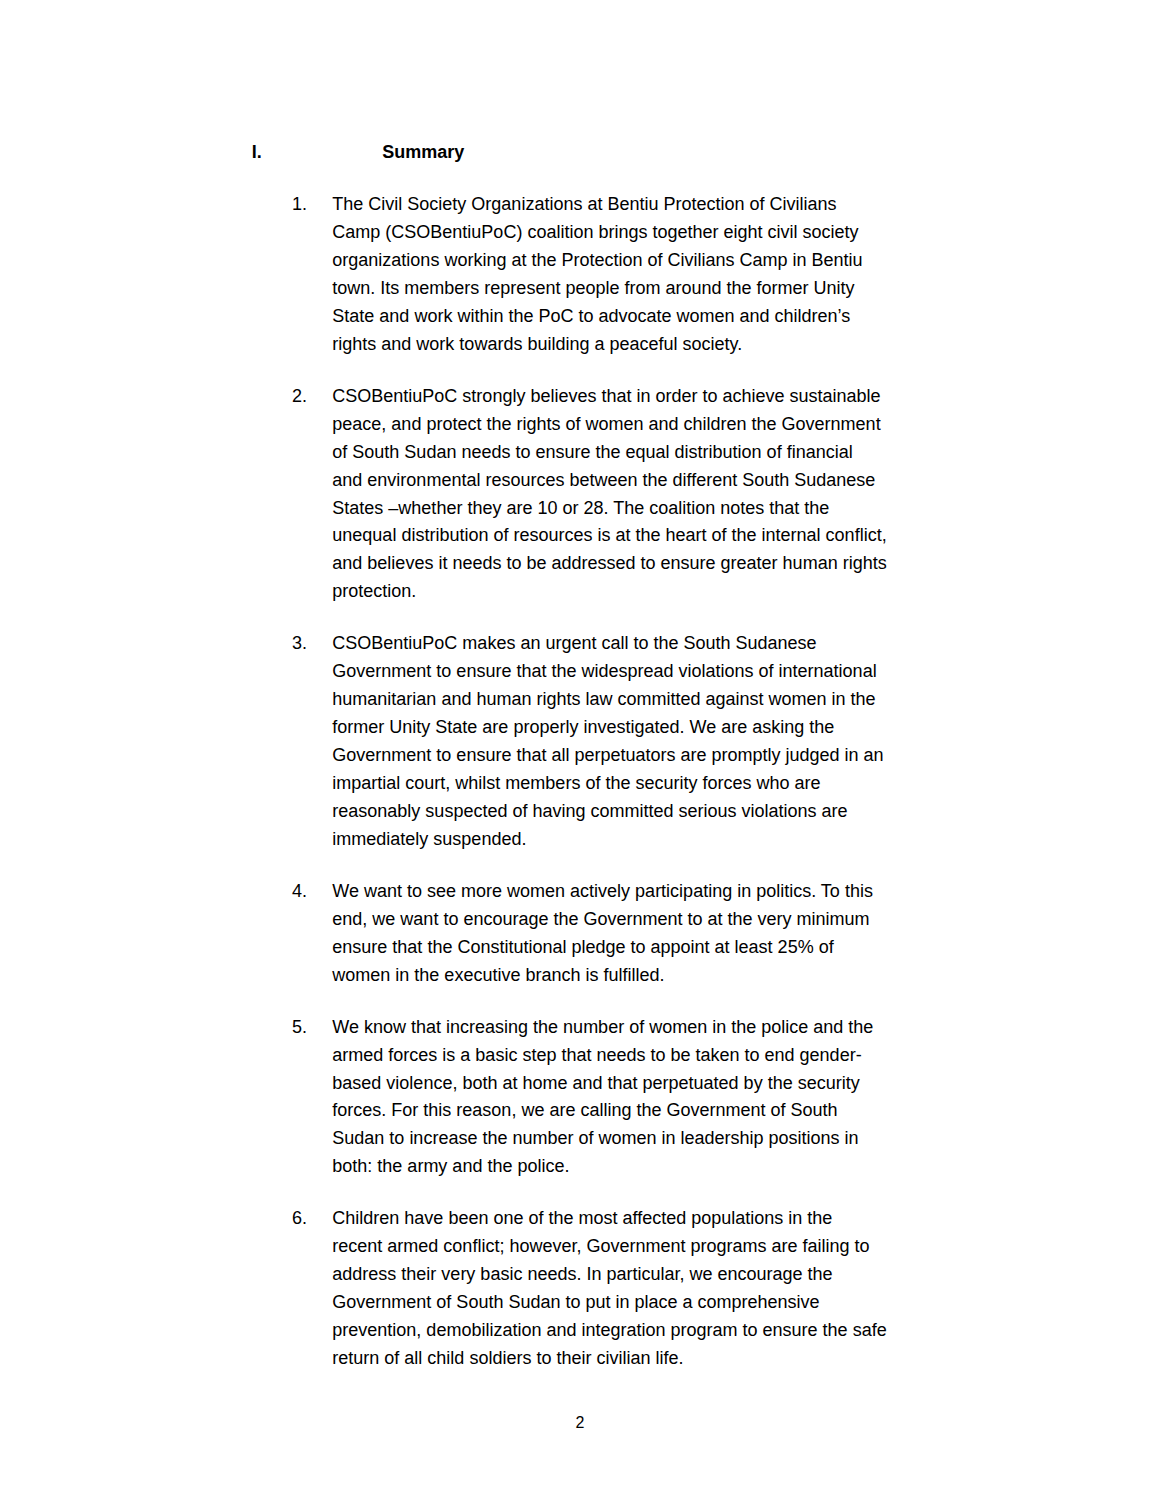I. Summary
1. The Civil Society Organizations at Bentiu Protection of Civilians Camp (CSOBentiuPoC) coalition brings together eight civil society organizations working at the Protection of Civilians Camp in Bentiu town. Its members represent people from around the former Unity State and work within the PoC to advocate women and children’s rights and work towards building a peaceful society.
2. CSOBentiuPoC strongly believes that in order to achieve sustainable peace, and protect the rights of women and children the Government of South Sudan needs to ensure the equal distribution of financial and environmental resources between the different South Sudanese States –whether they are 10 or 28. The coalition notes that the unequal distribution of resources is at the heart of the internal conflict, and believes it needs to be addressed to ensure greater human rights protection.
3. CSOBentiuPoC makes an urgent call to the South Sudanese Government to ensure that the widespread violations of international humanitarian and human rights law committed against women in the former Unity State are properly investigated. We are asking the Government to ensure that all perpetuators are promptly judged in an impartial court, whilst members of the security forces who are reasonably suspected of having committed serious violations are immediately suspended.
4. We want to see more women actively participating in politics. To this end, we want to encourage the Government to at the very minimum ensure that the Constitutional pledge to appoint at least 25% of women in the executive branch is fulfilled.
5. We know that increasing the number of women in the police and the armed forces is a basic step that needs to be taken to end gender-based violence, both at home and that perpetuated by the security forces. For this reason, we are calling the Government of South Sudan to increase the number of women in leadership positions in both: the army and the police.
6. Children have been one of the most affected populations in the recent armed conflict; however, Government programs are failing to address their very basic needs. In particular, we encourage the Government of South Sudan to put in place a comprehensive prevention, demobilization and integration program to ensure the safe return of all child soldiers to their civilian life.
2